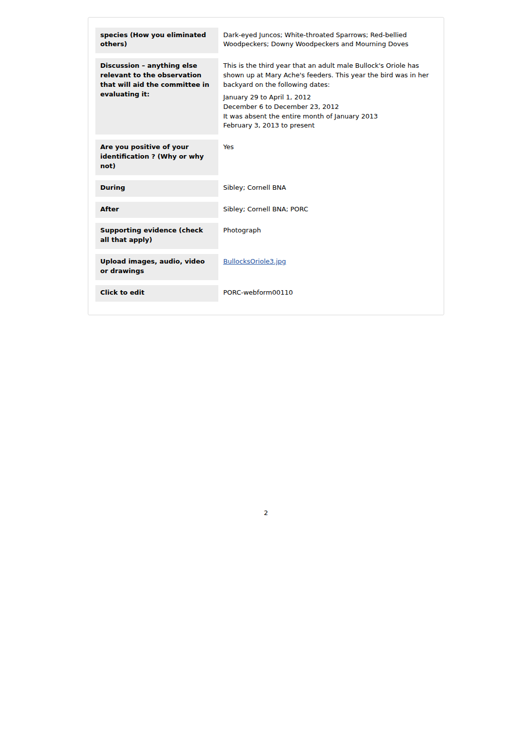| species (How you eliminated others) | Dark-eyed Juncos; White-throated Sparrows; Red-bellied Woodpeckers; Downy Woodpeckers and Mourning Doves |
| Discussion – anything else relevant to the observation that will aid the committee in evaluating it: | This is the third year that an adult male Bullock's Oriole has shown up at Mary Ache's feeders. This year the bird was in her backyard on the following dates: January 29 to April 1, 2012 December 6 to December 23, 2012 It was absent the entire month of January 2013 February 3, 2013 to present |
| Are you positive of your identification ? (Why or why not) | Yes |
| During | Sibley; Cornell BNA |
| After | Sibley; Cornell BNA; PORC |
| Supporting evidence (check all that apply) | Photograph |
| Upload images, audio, video or drawings | BullocksOriole3.jpg |
| Click to edit | PORC-webform00110 |
2